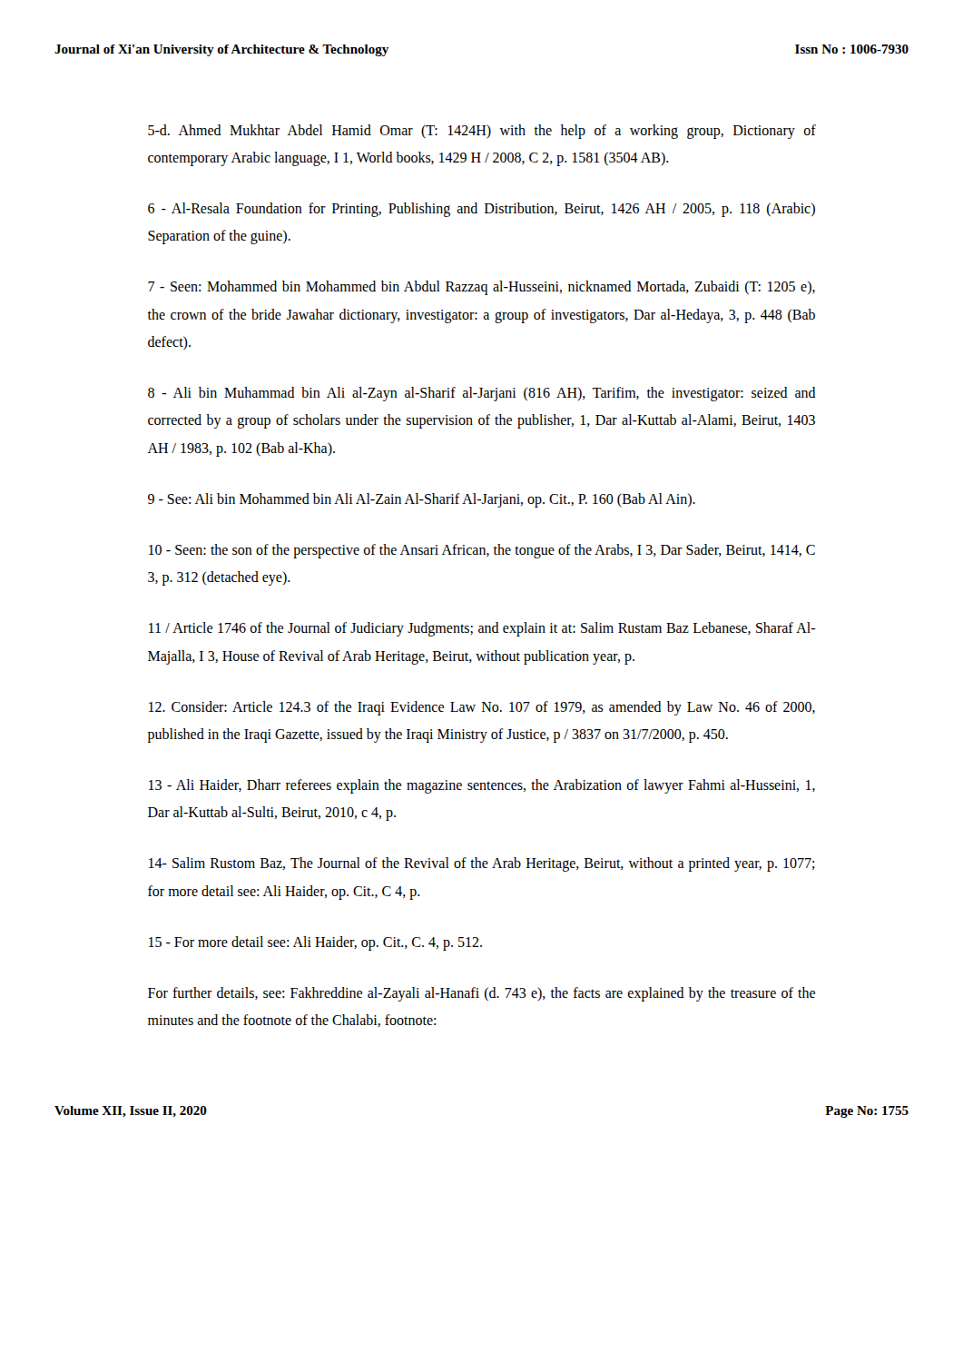Journal of Xi'an University of Architecture & Technology
Issn No : 1006-7930
5-d. Ahmed Mukhtar Abdel Hamid Omar (T: 1424H) with the help of a working group, Dictionary of contemporary Arabic language, I 1, World books, 1429 H / 2008, C 2, p. 1581 (3504 AB).
6 - Al-Resala Foundation for Printing, Publishing and Distribution, Beirut, 1426 AH / 2005, p. 118 (Arabic) Separation of the guine).
7 - Seen: Mohammed bin Mohammed bin Abdul Razzaq al-Husseini, nicknamed Mortada, Zubaidi (T: 1205 e), the crown of the bride Jawahar dictionary, investigator: a group of investigators, Dar al-Hedaya, 3, p. 448 (Bab defect).
8 - Ali bin Muhammad bin Ali al-Zayn al-Sharif al-Jarjani (816 AH), Tarifim, the investigator: seized and corrected by a group of scholars under the supervision of the publisher, 1, Dar al-Kuttab al-Alami, Beirut, 1403 AH / 1983, p. 102 (Bab al-Kha).
9 - See: Ali bin Mohammed bin Ali Al-Zain Al-Sharif Al-Jarjani, op. Cit., P. 160 (Bab Al Ain).
10 - Seen: the son of the perspective of the Ansari African, the tongue of the Arabs, I 3, Dar Sader, Beirut, 1414, C 3, p. 312 (detached eye).
11 / Article 1746 of the Journal of Judiciary Judgments; and explain it at: Salim Rustam Baz Lebanese, Sharaf Al-Majalla, I 3, House of Revival of Arab Heritage, Beirut, without publication year, p.
12. Consider: Article 124.3 of the Iraqi Evidence Law No. 107 of 1979, as amended by Law No. 46 of 2000, published in the Iraqi Gazette, issued by the Iraqi Ministry of Justice, p / 3837 on 31/7/2000, p. 450.
13 - Ali Haider, Dharr referees explain the magazine sentences, the Arabization of lawyer Fahmi al-Husseini, 1, Dar al-Kuttab al-Sulti, Beirut, 2010, c 4, p.
14- Salim Rustom Baz, The Journal of the Revival of the Arab Heritage, Beirut, without a printed year, p. 1077; for more detail see: Ali Haider, op. Cit., C 4, p.
15 - For more detail see: Ali Haider, op. Cit., C. 4, p. 512.
For further details, see: Fakhreddine al-Zayali al-Hanafi (d. 743 e), the facts are explained by the treasure of the minutes and the footnote of the Chalabi, footnote:
Volume XII, Issue II, 2020
Page No: 1755